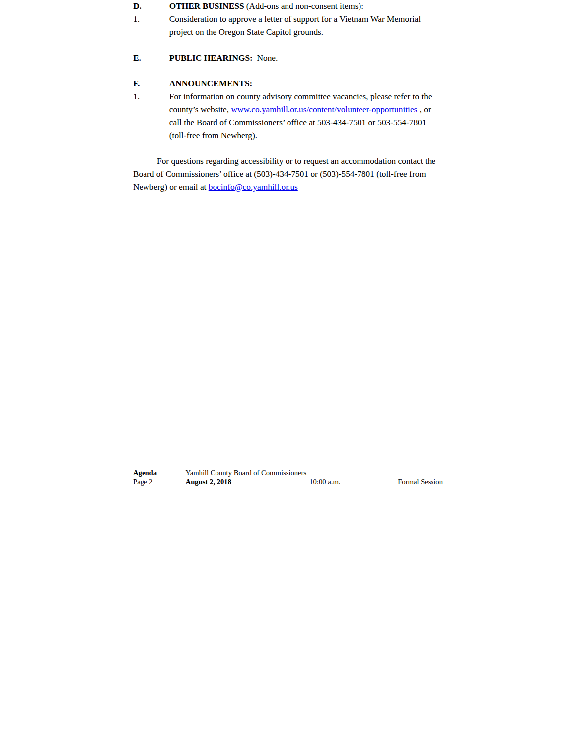D.
OTHER BUSINESS (Add-ons and non-consent items):
1.
Consideration to approve a letter of support for a Vietnam War Memorial project on the Oregon State Capitol grounds.
E.
PUBLIC HEARINGS: None.
F.
ANNOUNCEMENTS:
1.
For information on county advisory committee vacancies, please refer to the county’s website, www.co.yamhill.or.us/content/volunteer-opportunities , or call the Board of Commissioners’ office at 503-434-7501 or 503-554-7801 (toll-free from Newberg).
For questions regarding accessibility or to request an accommodation contact the Board of Commissioners’ office at (503)-434-7501 or (503)-554-7801 (toll-free from Newberg) or email at bocinfo@co.yamhill.or.us
Agenda
Yamhill County Board of Commissioners
Page 2
August 2, 2018
10:00 a.m.
Formal Session